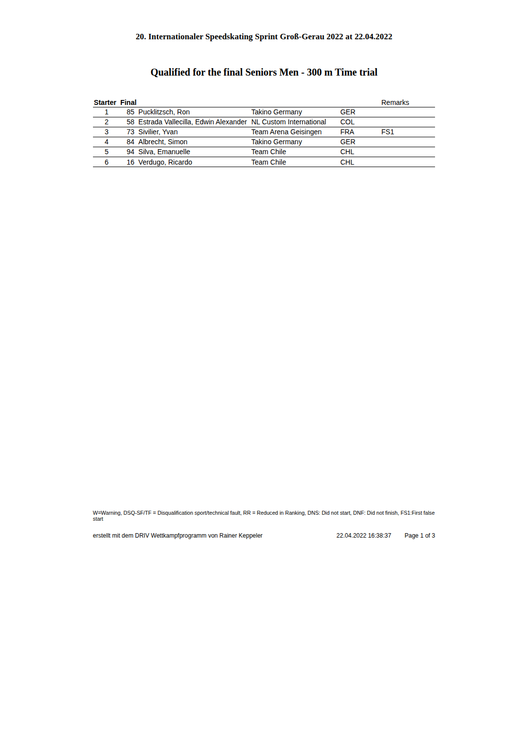20. Internationaler Speedskating Sprint Groß-Gerau 2022 at 22.04.2022
Qualified for the final Seniors Men - 300 m Time trial
| Starter | Final | | | Remarks |
| --- | --- | --- | --- | --- |
| 1 | 85 | Pucklitzsch, Ron | Takino Germany | GER | |
| 2 | 58 | Estrada Vallecilla, Edwin Alexander | NL Custom International | COL | |
| 3 | 73 | Sivilier, Yvan | Team Arena Geisingen | FRA | FS1 |
| 4 | 84 | Albrecht, Simon | Takino Germany | GER | |
| 5 | 94 | Silva, Emanuelle | Team Chile | CHL | |
| 6 | 16 | Verdugo, Ricardo | Team Chile | CHL | |
W=Warning, DSQ-SF/TF = Disqualification sport/technical fault, RR = Reduced in Ranking, DNS: Did not start, DNF: Did not finish, FS1:First false start
erstellt mit dem DRIV Wettkampfprogramm von Rainer Keppeler
22.04.2022 16:38:37 Page 1 of 3